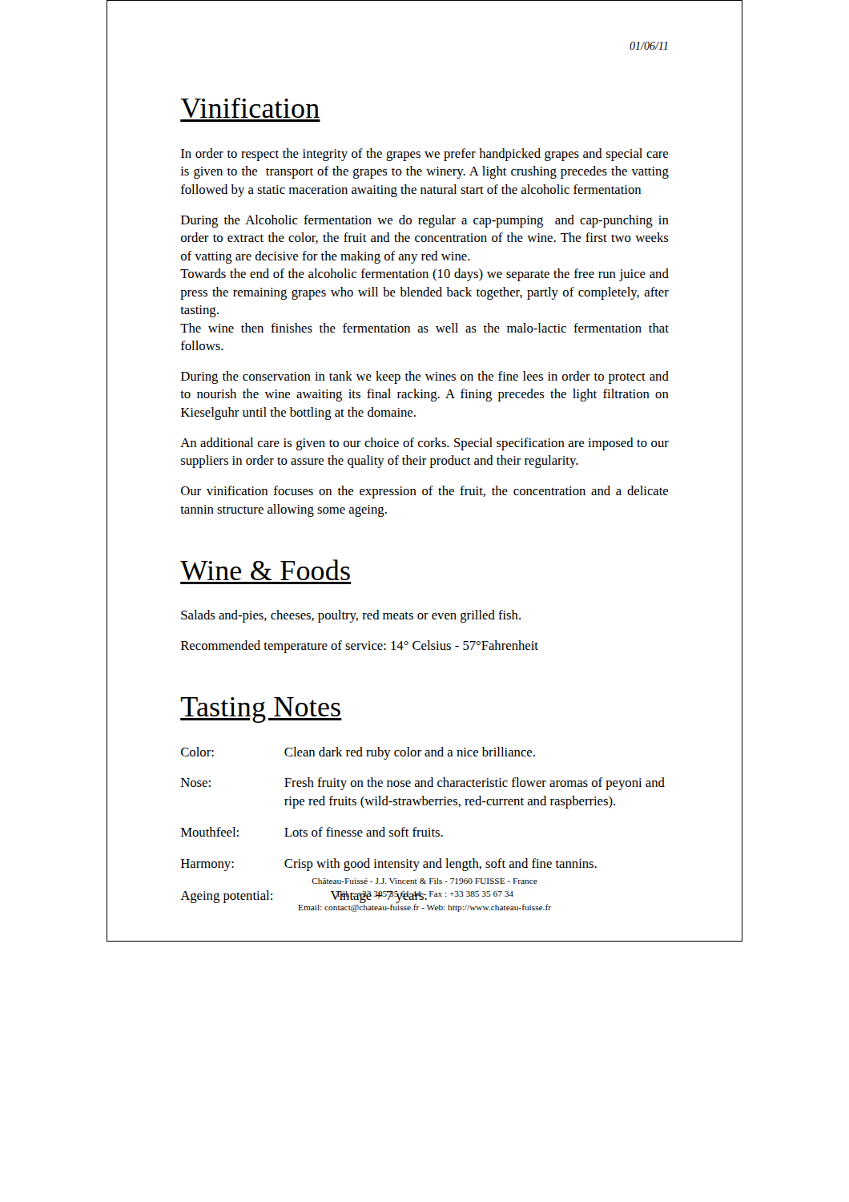01/06/11
Vinification
In order to respect the integrity of the grapes we prefer handpicked grapes and special care is given to the transport of the grapes to the winery. A light crushing precedes the vatting followed by a static maceration awaiting the natural start of the alcoholic fermentation
During the Alcoholic fermentation we do regular a cap-pumping and cap-punching in order to extract the color, the fruit and the concentration of the wine. The first two weeks of vatting are decisive for the making of any red wine.
Towards the end of the alcoholic fermentation (10 days) we separate the free run juice and press the remaining grapes who will be blended back together, partly of completely, after tasting.
The wine then finishes the fermentation as well as the malo-lactic fermentation that follows.
During the conservation in tank we keep the wines on the fine lees in order to protect and to nourish the wine awaiting its final racking. A fining precedes the light filtration on Kieselguhr until the bottling at the domaine.
An additional care is given to our choice of corks. Special specification are imposed to our suppliers in order to assure the quality of their product and their regularity.
Our vinification focuses on the expression of the fruit, the concentration and a delicate tannin structure allowing some ageing.
Wine & Foods
Salads and-pies, cheeses, poultry, red meats or even grilled fish.
Recommended temperature of service: 14° Celsius - 57°Fahrenheit
Tasting Notes
| Color: | Clean dark red ruby color and a nice brilliance. |
| Nose: | Fresh fruity on the nose and characteristic flower aromas of peyoni and ripe red fruits (wild-strawberries, red-current and raspberries). |
| Mouthfeel: | Lots of finesse and soft fruits. |
| Harmony: | Crisp with good intensity and length, soft and fine tannins. |
Ageing potential: Vintage + 7 years.
Château-Fuissé - J.J. Vincent & Fils - 71960 FUISSE - France
Tél. : +33 385 35 61 44 - Fax : +33 385 35 67 34
Email: contact@chateau-fuisse.fr - Web: http://www.chateau-fuisse.fr